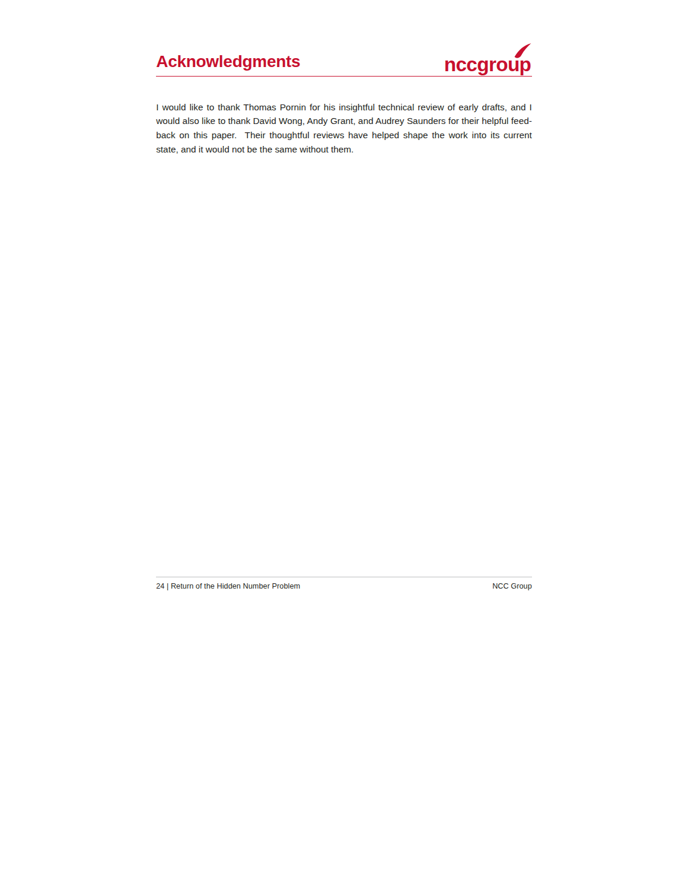Acknowledgments
nccgroup
I would like to thank Thomas Pornin for his insightful technical review of early drafts, and I would also like to thank David Wong, Andy Grant, and Audrey Saunders for their helpful feedback on this paper. Their thoughtful reviews have helped shape the work into its current state, and it would not be the same without them.
24 | Return of the Hidden Number Problem NCC Group